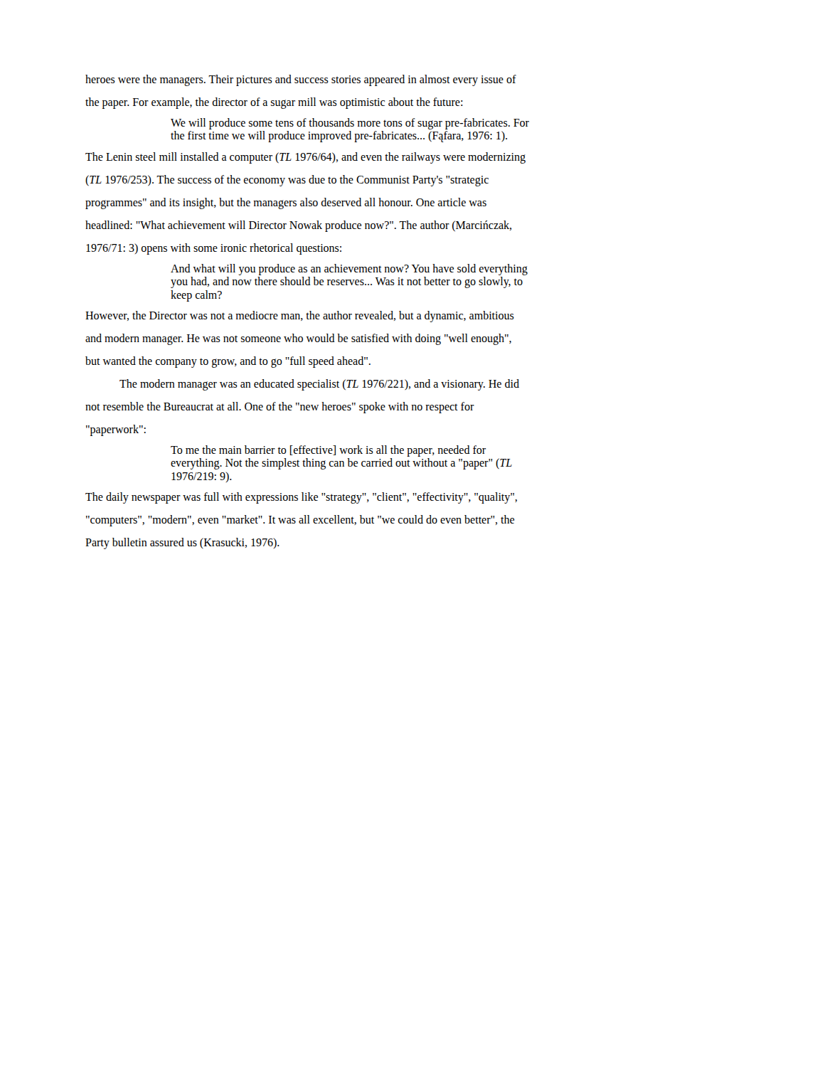heroes were the managers. Their pictures and success stories appeared in almost every issue of the paper. For example, the director of a sugar mill was optimistic about the future:
We will produce some tens of thousands more tons of sugar pre-fabricates. For the first time we will produce improved pre-fabricates... (Fąfara, 1976: 1).
The Lenin steel mill installed a computer (TL 1976/64), and even the railways were modernizing (TL 1976/253). The success of the economy was due to the Communist Party's "strategic programmes" and its insight, but the managers also deserved all honour. One article was headlined: "What achievement will Director Nowak produce now?". The author (Marcińczak, 1976/71: 3) opens with some ironic rhetorical questions:
And what will you produce as an achievement now? You have sold everything you had, and now there should be reserves... Was it not better to go slowly, to keep calm?
However, the Director was not a mediocre man, the author revealed, but a dynamic, ambitious and modern manager. He was not someone who would be satisfied with doing "well enough", but wanted the company to grow, and to go "full speed ahead".
The modern manager was an educated specialist (TL 1976/221), and a visionary. He did not resemble the Bureaucrat at all. One of the "new heroes" spoke with no respect for "paperwork":
To me the main barrier to [effective] work is all the paper, needed for everything. Not the simplest thing can be carried out without a "paper" (TL 1976/219: 9).
The daily newspaper was full with expressions like "strategy", "client", "effectivity", "quality", "computers", "modern", even "market". It was all excellent, but "we could do even better", the Party bulletin assured us (Krasucki, 1976).